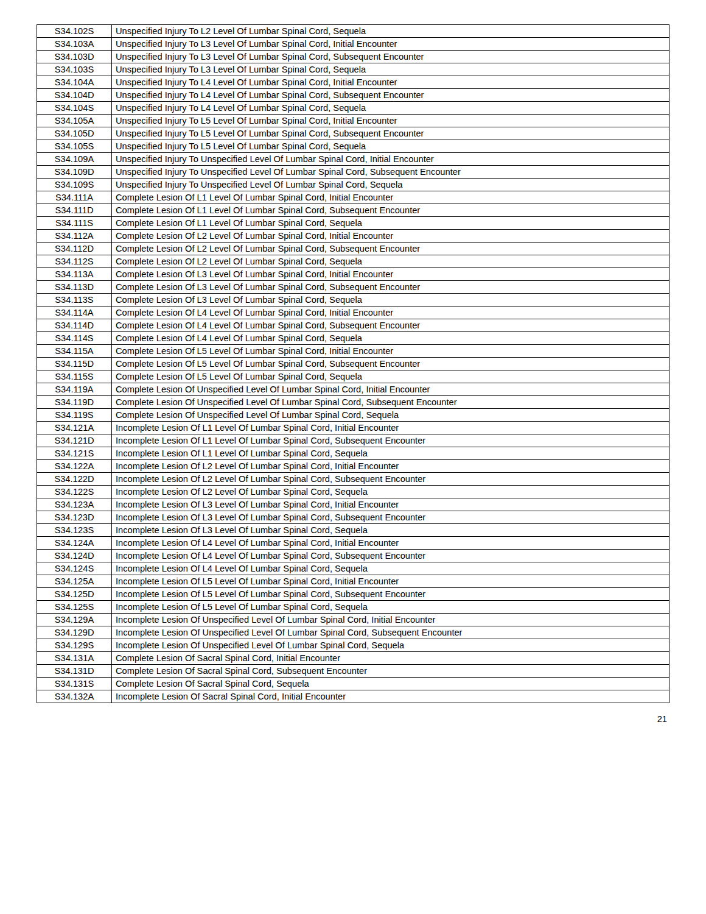| S34.102S | Unspecified Injury To L2 Level Of Lumbar Spinal Cord, Sequela |
| S34.103A | Unspecified Injury To L3 Level Of Lumbar Spinal Cord, Initial Encounter |
| S34.103D | Unspecified Injury To L3 Level Of Lumbar Spinal Cord, Subsequent Encounter |
| S34.103S | Unspecified Injury To L3 Level Of Lumbar Spinal Cord, Sequela |
| S34.104A | Unspecified Injury To L4 Level Of Lumbar Spinal Cord, Initial Encounter |
| S34.104D | Unspecified Injury To L4 Level Of Lumbar Spinal Cord, Subsequent Encounter |
| S34.104S | Unspecified Injury To L4 Level Of Lumbar Spinal Cord, Sequela |
| S34.105A | Unspecified Injury To L5 Level Of Lumbar Spinal Cord, Initial Encounter |
| S34.105D | Unspecified Injury To L5 Level Of Lumbar Spinal Cord, Subsequent Encounter |
| S34.105S | Unspecified Injury To L5 Level Of Lumbar Spinal Cord, Sequela |
| S34.109A | Unspecified Injury To Unspecified Level Of Lumbar Spinal Cord, Initial Encounter |
| S34.109D | Unspecified Injury To Unspecified Level Of Lumbar Spinal Cord, Subsequent Encounter |
| S34.109S | Unspecified Injury To Unspecified Level Of Lumbar Spinal Cord, Sequela |
| S34.111A | Complete Lesion Of L1 Level Of Lumbar Spinal Cord, Initial Encounter |
| S34.111D | Complete Lesion Of L1 Level Of Lumbar Spinal Cord, Subsequent Encounter |
| S34.111S | Complete Lesion Of L1 Level Of Lumbar Spinal Cord, Sequela |
| S34.112A | Complete Lesion Of L2 Level Of Lumbar Spinal Cord, Initial Encounter |
| S34.112D | Complete Lesion Of L2 Level Of Lumbar Spinal Cord, Subsequent Encounter |
| S34.112S | Complete Lesion Of L2 Level Of Lumbar Spinal Cord, Sequela |
| S34.113A | Complete Lesion Of L3 Level Of Lumbar Spinal Cord, Initial Encounter |
| S34.113D | Complete Lesion Of L3 Level Of Lumbar Spinal Cord, Subsequent Encounter |
| S34.113S | Complete Lesion Of L3 Level Of Lumbar Spinal Cord, Sequela |
| S34.114A | Complete Lesion Of L4 Level Of Lumbar Spinal Cord, Initial Encounter |
| S34.114D | Complete Lesion Of L4 Level Of Lumbar Spinal Cord, Subsequent Encounter |
| S34.114S | Complete Lesion Of L4 Level Of Lumbar Spinal Cord, Sequela |
| S34.115A | Complete Lesion Of L5 Level Of Lumbar Spinal Cord, Initial Encounter |
| S34.115D | Complete Lesion Of L5 Level Of Lumbar Spinal Cord, Subsequent Encounter |
| S34.115S | Complete Lesion Of L5 Level Of Lumbar Spinal Cord, Sequela |
| S34.119A | Complete Lesion Of Unspecified Level Of Lumbar Spinal Cord, Initial Encounter |
| S34.119D | Complete Lesion Of Unspecified Level Of Lumbar Spinal Cord, Subsequent Encounter |
| S34.119S | Complete Lesion Of Unspecified Level Of Lumbar Spinal Cord, Sequela |
| S34.121A | Incomplete Lesion Of L1 Level Of Lumbar Spinal Cord, Initial Encounter |
| S34.121D | Incomplete Lesion Of L1 Level Of Lumbar Spinal Cord, Subsequent Encounter |
| S34.121S | Incomplete Lesion Of L1 Level Of Lumbar Spinal Cord, Sequela |
| S34.122A | Incomplete Lesion Of L2 Level Of Lumbar Spinal Cord, Initial Encounter |
| S34.122D | Incomplete Lesion Of L2 Level Of Lumbar Spinal Cord, Subsequent Encounter |
| S34.122S | Incomplete Lesion Of L2 Level Of Lumbar Spinal Cord, Sequela |
| S34.123A | Incomplete Lesion Of L3 Level Of Lumbar Spinal Cord, Initial Encounter |
| S34.123D | Incomplete Lesion Of L3 Level Of Lumbar Spinal Cord, Subsequent Encounter |
| S34.123S | Incomplete Lesion Of L3 Level Of Lumbar Spinal Cord, Sequela |
| S34.124A | Incomplete Lesion Of L4 Level Of Lumbar Spinal Cord, Initial Encounter |
| S34.124D | Incomplete Lesion Of L4 Level Of Lumbar Spinal Cord, Subsequent Encounter |
| S34.124S | Incomplete Lesion Of L4 Level Of Lumbar Spinal Cord, Sequela |
| S34.125A | Incomplete Lesion Of L5 Level Of Lumbar Spinal Cord, Initial Encounter |
| S34.125D | Incomplete Lesion Of L5 Level Of Lumbar Spinal Cord, Subsequent Encounter |
| S34.125S | Incomplete Lesion Of L5 Level Of Lumbar Spinal Cord, Sequela |
| S34.129A | Incomplete Lesion Of Unspecified Level Of Lumbar Spinal Cord, Initial Encounter |
| S34.129D | Incomplete Lesion Of Unspecified Level Of Lumbar Spinal Cord, Subsequent Encounter |
| S34.129S | Incomplete Lesion Of Unspecified Level Of Lumbar Spinal Cord, Sequela |
| S34.131A | Complete Lesion Of Sacral Spinal Cord, Initial Encounter |
| S34.131D | Complete Lesion Of Sacral Spinal Cord, Subsequent Encounter |
| S34.131S | Complete Lesion Of Sacral Spinal Cord, Sequela |
| S34.132A | Incomplete Lesion Of Sacral Spinal Cord, Initial Encounter |
21